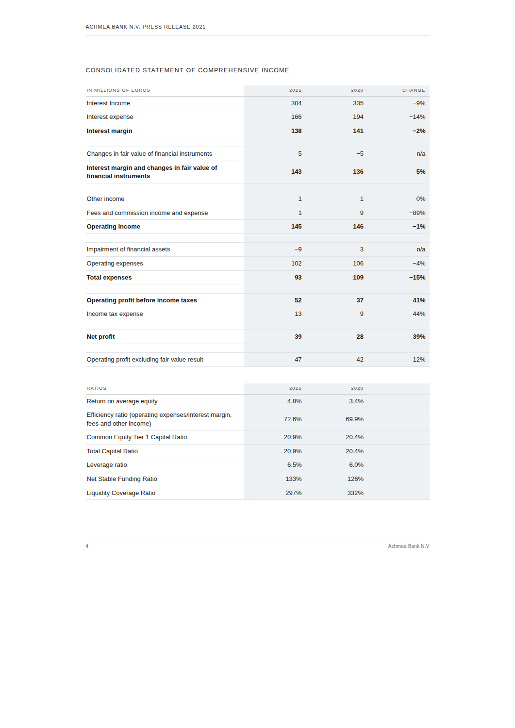Achmea Bank N.V. Press Release 2021
Consolidated statement of comprehensive income
| In millions of euros | 2021 | 2020 | Change |
| --- | --- | --- | --- |
| Interest Income | 304 | 335 | −9% |
| Interest expense | 166 | 194 | −14% |
| Interest margin | 138 | 141 | −2% |
| Changes in fair value of financial instruments | 5 | −5 | n/a |
| Interest margin and changes in fair value of financial instruments | 143 | 136 | 5% |
| Other income | 1 | 1 | 0% |
| Fees and commission income and expense | 1 | 9 | −89% |
| Operating income | 145 | 146 | −1% |
| Impairment of financial assets | −9 | 3 | n/a |
| Operating expenses | 102 | 106 | −4% |
| Total expenses | 93 | 109 | −15% |
| Operating profit before income taxes | 52 | 37 | 41% |
| Income tax expense | 13 | 9 | 44% |
| Net profit | 39 | 28 | 39% |
| Operating profit excluding fair value result | 47 | 42 | 12% |
| Ratios | 2021 | 2020 | |
| --- | --- | --- | --- |
| Return on average equity | 4.8% | 3.4% | |
| Efficiency ratio (operating expenses/interest margin, fees and other income) | 72.6% | 69.9% | |
| Common Equity Tier 1 Capital Ratio | 20.9% | 20.4% | |
| Total Capital Ratio | 20.9% | 20.4% | |
| Leverage ratio | 6.5% | 6.0% | |
| Net Stable Funding Ratio | 133% | 126% | |
| Liquidity Coverage Ratio | 297% | 332% | |
4
Achmea Bank N.V